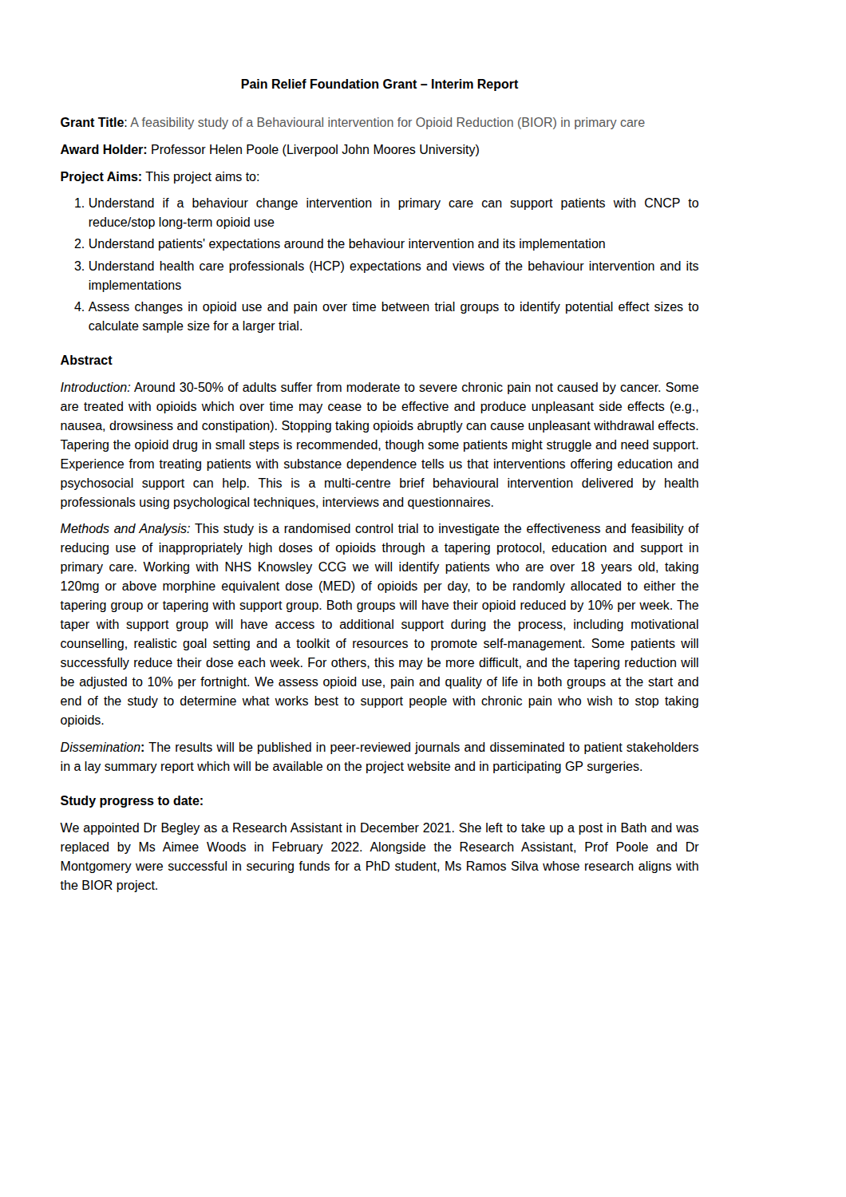Pain Relief Foundation Grant – Interim Report
Grant Title: A feasibility study of a Behavioural intervention for Opioid Reduction (BIOR) in primary care
Award Holder: Professor Helen Poole (Liverpool John Moores University)
Project Aims: This project aims to:
Understand if a behaviour change intervention in primary care can support patients with CNCP to reduce/stop long-term opioid use
Understand patients' expectations around the behaviour intervention and its implementation
Understand health care professionals (HCP) expectations and views of the behaviour intervention and its implementations
Assess changes in opioid use and pain over time between trial groups to identify potential effect sizes to calculate sample size for a larger trial.
Abstract
Introduction: Around 30-50% of adults suffer from moderate to severe chronic pain not caused by cancer. Some are treated with opioids which over time may cease to be effective and produce unpleasant side effects (e.g., nausea, drowsiness and constipation). Stopping taking opioids abruptly can cause unpleasant withdrawal effects. Tapering the opioid drug in small steps is recommended, though some patients might struggle and need support. Experience from treating patients with substance dependence tells us that interventions offering education and psychosocial support can help. This is a multi-centre brief behavioural intervention delivered by health professionals using psychological techniques, interviews and questionnaires.
Methods and Analysis: This study is a randomised control trial to investigate the effectiveness and feasibility of reducing use of inappropriately high doses of opioids through a tapering protocol, education and support in primary care. Working with NHS Knowsley CCG we will identify patients who are over 18 years old, taking 120mg or above morphine equivalent dose (MED) of opioids per day, to be randomly allocated to either the tapering group or tapering with support group. Both groups will have their opioid reduced by 10% per week. The taper with support group will have access to additional support during the process, including motivational counselling, realistic goal setting and a toolkit of resources to promote self-management. Some patients will successfully reduce their dose each week. For others, this may be more difficult, and the tapering reduction will be adjusted to 10% per fortnight. We assess opioid use, pain and quality of life in both groups at the start and end of the study to determine what works best to support people with chronic pain who wish to stop taking opioids.
Dissemination: The results will be published in peer-reviewed journals and disseminated to patient stakeholders in a lay summary report which will be available on the project website and in participating GP surgeries.
Study progress to date:
We appointed Dr Begley as a Research Assistant in December 2021. She left to take up a post in Bath and was replaced by Ms Aimee Woods in February 2022. Alongside the Research Assistant, Prof Poole and Dr Montgomery were successful in securing funds for a PhD student, Ms Ramos Silva whose research aligns with the BIOR project.